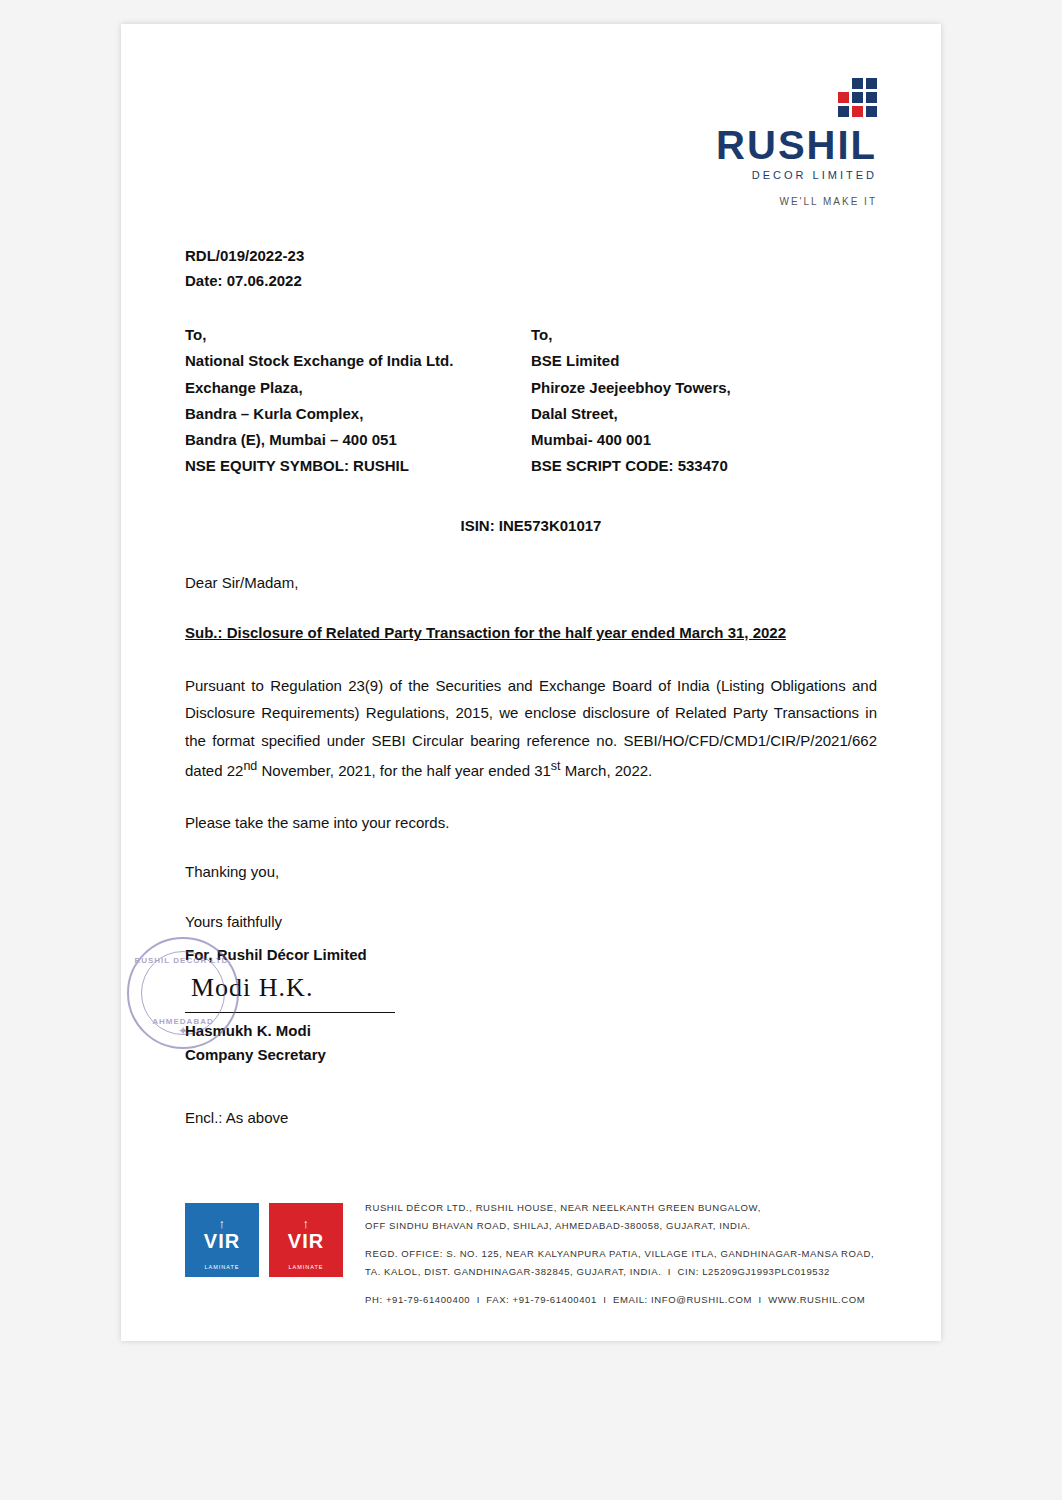RUSHIL
DECOR LIMITED
WE'LL MAKE IT
RDL/019/2022-23
Date: 07.06.2022
| To, National Stock Exchange of India Ltd. Exchange Plaza, Bandra – Kurla Complex, Bandra (E), Mumbai – 400 051 NSE EQUITY SYMBOL: RUSHIL | To, BSE Limited Phiroze Jeejeebhoy Towers, Dalal Street, Mumbai- 400 001 BSE SCRIPT CODE: 533470 |
ISIN: INE573K01017
Dear Sir/Madam,
Sub.: Disclosure of Related Party Transaction for the half year ended March 31, 2022
Pursuant to Regulation 23(9) of the Securities and Exchange Board of India (Listing Obligations and Disclosure Requirements) Regulations, 2015, we enclose disclosure of Related Party Transactions in the format specified under SEBI Circular bearing reference no. SEBI/HO/CFD/CMD1/CIR/P/2021/662 dated 22nd November, 2021, for the half year ended 31st March, 2022.
Please take the same into your records.
Thanking you,
Yours faithfully
RUSHIL DECOR LTD.
AHMEDABAD
✦
For, Rushil Décor Limited
Modi H.K.
Hasmukh K. Modi
Company Secretary
Encl.: As above
↑
VIR
LAMINATE
↑
VIR
LAMINATE
RUSHIL DÉCOR LTD., RUSHIL HOUSE, NEAR NEELKANTH GREEN BUNGALOW,
OFF SINDHU BHAVAN ROAD, SHILAJ, AHMEDABAD-380058, GUJARAT, INDIA.
REGD. OFFICE: S. NO. 125, NEAR KALYANPURA PATIA, VILLAGE ITLA, GANDHINAGAR-MANSA ROAD,
TA. KALOL, DIST. GANDHINAGAR-382845, GUJARAT, INDIA. I CIN: L25209GJ1993PLC019532
PH: +91-79-61400400 I FAX: +91-79-61400401 I EMAIL: INFO@RUSHIL.COM I WWW.RUSHIL.COM